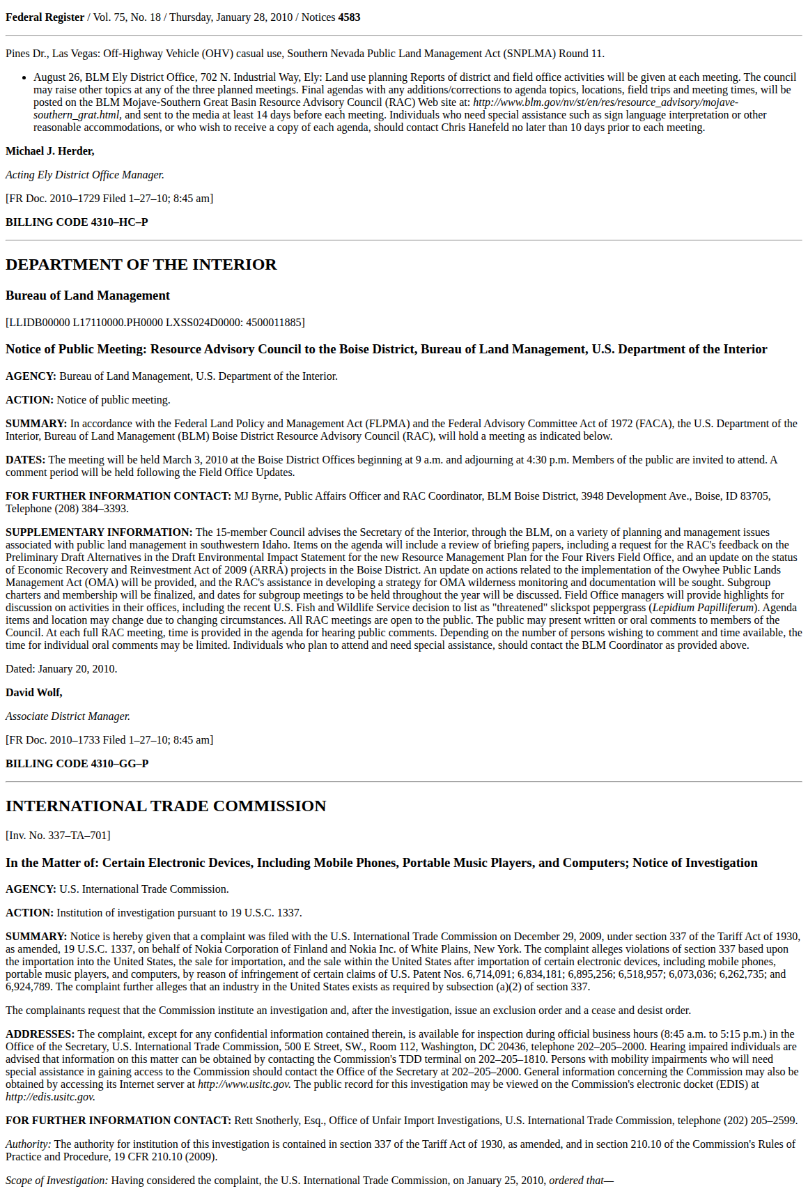Federal Register / Vol. 75, No. 18 / Thursday, January 28, 2010 / Notices 4583
Pines Dr., Las Vegas: Off-Highway Vehicle (OHV) casual use, Southern Nevada Public Land Management Act (SNPLMA) Round 11.
August 26, BLM Ely District Office, 702 N. Industrial Way, Ely: Land use planning Reports of district and field office activities will be given at each meeting. The council may raise other topics at any of the three planned meetings. Final agendas with any additions/corrections to agenda topics, locations, field trips and meeting times, will be posted on the BLM Mojave-Southern Great Basin Resource Advisory Council (RAC) Web site at: http://www.blm.gov/nv/st/en/res/resource_advisory/mojave-southern_grat.html, and sent to the media at least 14 days before each meeting. Individuals who need special assistance such as sign language interpretation or other reasonable accommodations, or who wish to receive a copy of each agenda, should contact Chris Hanefeld no later than 10 days prior to each meeting.
Michael J. Herder,
Acting Ely District Office Manager.
[FR Doc. 2010–1729 Filed 1–27–10; 8:45 am]
BILLING CODE 4310–HC–P
DEPARTMENT OF THE INTERIOR
Bureau of Land Management
[LLIDB00000 L17110000.PH0000 LXSS024D0000: 4500011885]
Notice of Public Meeting: Resource Advisory Council to the Boise District, Bureau of Land Management, U.S. Department of the Interior
AGENCY: Bureau of Land Management, U.S. Department of the Interior.
ACTION: Notice of public meeting.
SUMMARY: In accordance with the Federal Land Policy and Management Act (FLPMA) and the Federal Advisory Committee Act of 1972 (FACA), the U.S. Department of the Interior, Bureau of Land Management (BLM) Boise District Resource Advisory Council (RAC), will hold a meeting as indicated below.
DATES: The meeting will be held March 3, 2010 at the Boise District Offices beginning at 9 a.m. and adjourning at 4:30 p.m. Members of the public are invited to attend. A comment period will be held following the Field Office Updates.
FOR FURTHER INFORMATION CONTACT: MJ Byrne, Public Affairs Officer and RAC Coordinator, BLM Boise District, 3948 Development Ave., Boise, ID 83705, Telephone (208) 384–3393.
SUPPLEMENTARY INFORMATION: The 15-member Council advises the Secretary of the Interior, through the BLM, on a variety of planning and management issues associated with public land management in southwestern Idaho. Items on the agenda will include a review of briefing papers, including a request for the RAC's feedback on the Preliminary Draft Alternatives in the Draft Environmental Impact Statement for the new Resource Management Plan for the Four Rivers Field Office, and an update on the status of Economic Recovery and Reinvestment Act of 2009 (ARRA) projects in the Boise District. An update on actions related to the implementation of the Owyhee Public Lands Management Act (OMA) will be provided, and the RAC's assistance in developing a strategy for OMA wilderness monitoring and documentation will be sought. Subgroup charters and membership will be finalized, and dates for subgroup meetings to be held throughout the year will be discussed. Field Office managers will provide highlights for discussion on activities in their offices, including the recent U.S. Fish and Wildlife Service decision to list as "threatened" slickspot peppergrass (Lepidium Papilliferum). Agenda items and location may change due to changing circumstances. All RAC meetings are open to the public. The public may present written or oral comments to members of the Council. At each full RAC meeting, time is provided in the agenda for hearing public comments. Depending on the number of persons wishing to comment and time available, the time for individual oral comments may be limited. Individuals who plan to attend and need special assistance, should contact the BLM Coordinator as provided above.
Dated: January 20, 2010.
David Wolf,
Associate District Manager.
[FR Doc. 2010–1733 Filed 1–27–10; 8:45 am]
BILLING CODE 4310–GG–P
INTERNATIONAL TRADE COMMISSION
[Inv. No. 337–TA–701]
In the Matter of: Certain Electronic Devices, Including Mobile Phones, Portable Music Players, and Computers; Notice of Investigation
AGENCY: U.S. International Trade Commission.
ACTION: Institution of investigation pursuant to 19 U.S.C. 1337.
SUMMARY: Notice is hereby given that a complaint was filed with the U.S. International Trade Commission on December 29, 2009, under section 337 of the Tariff Act of 1930, as amended, 19 U.S.C. 1337, on behalf of Nokia Corporation of Finland and Nokia Inc. of White Plains, New York. The complaint alleges violations of section 337 based upon the importation into the United States, the sale for importation, and the sale within the United States after importation of certain electronic devices, including mobile phones, portable music players, and computers, by reason of infringement of certain claims of U.S. Patent Nos. 6,714,091; 6,834,181; 6,895,256; 6,518,957; 6,073,036; 6,262,735; and 6,924,789. The complaint further alleges that an industry in the United States exists as required by subsection (a)(2) of section 337.
The complainants request that the Commission institute an investigation and, after the investigation, issue an exclusion order and a cease and desist order.
ADDRESSES: The complaint, except for any confidential information contained therein, is available for inspection during official business hours (8:45 a.m. to 5:15 p.m.) in the Office of the Secretary, U.S. International Trade Commission, 500 E Street, SW., Room 112, Washington, DC 20436, telephone 202–205–2000. Hearing impaired individuals are advised that information on this matter can be obtained by contacting the Commission's TDD terminal on 202–205–1810. Persons with mobility impairments who will need special assistance in gaining access to the Commission should contact the Office of the Secretary at 202–205–2000. General information concerning the Commission may also be obtained by accessing its Internet server at http://www.usitc.gov. The public record for this investigation may be viewed on the Commission's electronic docket (EDIS) at http://edis.usitc.gov.
FOR FURTHER INFORMATION CONTACT: Rett Snotherly, Esq., Office of Unfair Import Investigations, U.S. International Trade Commission, telephone (202) 205–2599.
Authority: The authority for institution of this investigation is contained in section 337 of the Tariff Act of 1930, as amended, and in section 210.10 of the Commission's Rules of Practice and Procedure, 19 CFR 210.10 (2009).
Scope of Investigation: Having considered the complaint, the U.S. International Trade Commission, on January 25, 2010, ordered that—